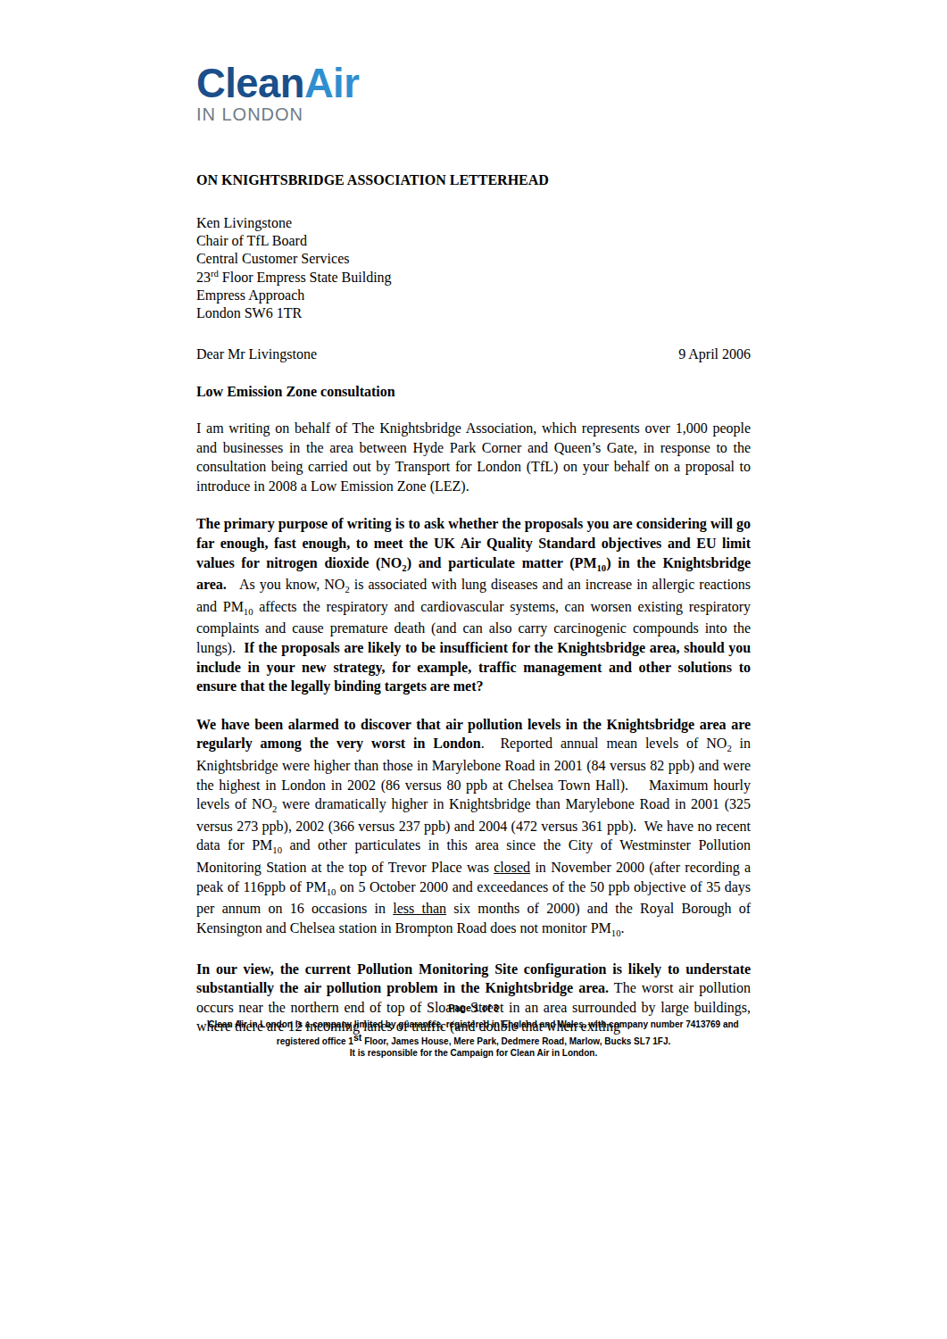Clean Air
IN LONDON
ON KNIGHTSBRIDGE ASSOCIATION LETTERHEAD
Ken Livingstone
Chair of TfL Board
Central Customer Services
23rd Floor Empress State Building
Empress Approach
London SW6 1TR
Dear Mr Livingstone 9 April 2006
Low Emission Zone consultation
I am writing on behalf of The Knightsbridge Association, which represents over 1,000 people and businesses in the area between Hyde Park Corner and Queen’s Gate, in response to the consultation being carried out by Transport for London (TfL) on your behalf on a proposal to introduce in 2008 a Low Emission Zone (LEZ).
The primary purpose of writing is to ask whether the proposals you are considering will go far enough, fast enough, to meet the UK Air Quality Standard objectives and EU limit values for nitrogen dioxide (NO2) and particulate matter (PM10) in the Knightsbridge area. As you know, NO2 is associated with lung diseases and an increase in allergic reactions and PM10 affects the respiratory and cardiovascular systems, can worsen existing respiratory complaints and cause premature death (and can also carry carcinogenic compounds into the lungs). If the proposals are likely to be insufficient for the Knightsbridge area, should you include in your new strategy, for example, traffic management and other solutions to ensure that the legally binding targets are met?
We have been alarmed to discover that air pollution levels in the Knightsbridge area are regularly among the very worst in London. Reported annual mean levels of NO2 in Knightsbridge were higher than those in Marylebone Road in 2001 (84 versus 82 ppb) and were the highest in London in 2002 (86 versus 80 ppb at Chelsea Town Hall). Maximum hourly levels of NO2 were dramatically higher in Knightsbridge than Marylebone Road in 2001 (325 versus 273 ppb), 2002 (366 versus 237 ppb) and 2004 (472 versus 361 ppb). We have no recent data for PM10 and other particulates in this area since the City of Westminster Pollution Monitoring Station at the top of Trevor Place was closed in November 2000 (after recording a peak of 116ppb of PM10 on 5 October 2000 and exceedances of the 50 ppb objective of 35 days per annum on 16 occasions in less than six months of 2000) and the Royal Borough of Kensington and Chelsea station in Brompton Road does not monitor PM10.
In our view, the current Pollution Monitoring Site configuration is likely to understate substantially the air pollution problem in the Knightsbridge area. The worst air pollution occurs near the northern end of top of Sloane Street in an area surrounded by large buildings, where there are 12 incoming lanes of traffic (and double that when exiting
Page 1 of 3
Clean Air in London is a company limited by guarantee, registered in England and Wales, with company number 7413769 and registered office 1st Floor, James House, Mere Park, Dedmere Road, Marlow, Bucks SL7 1FJ.
It is responsible for the Campaign for Clean Air in London.